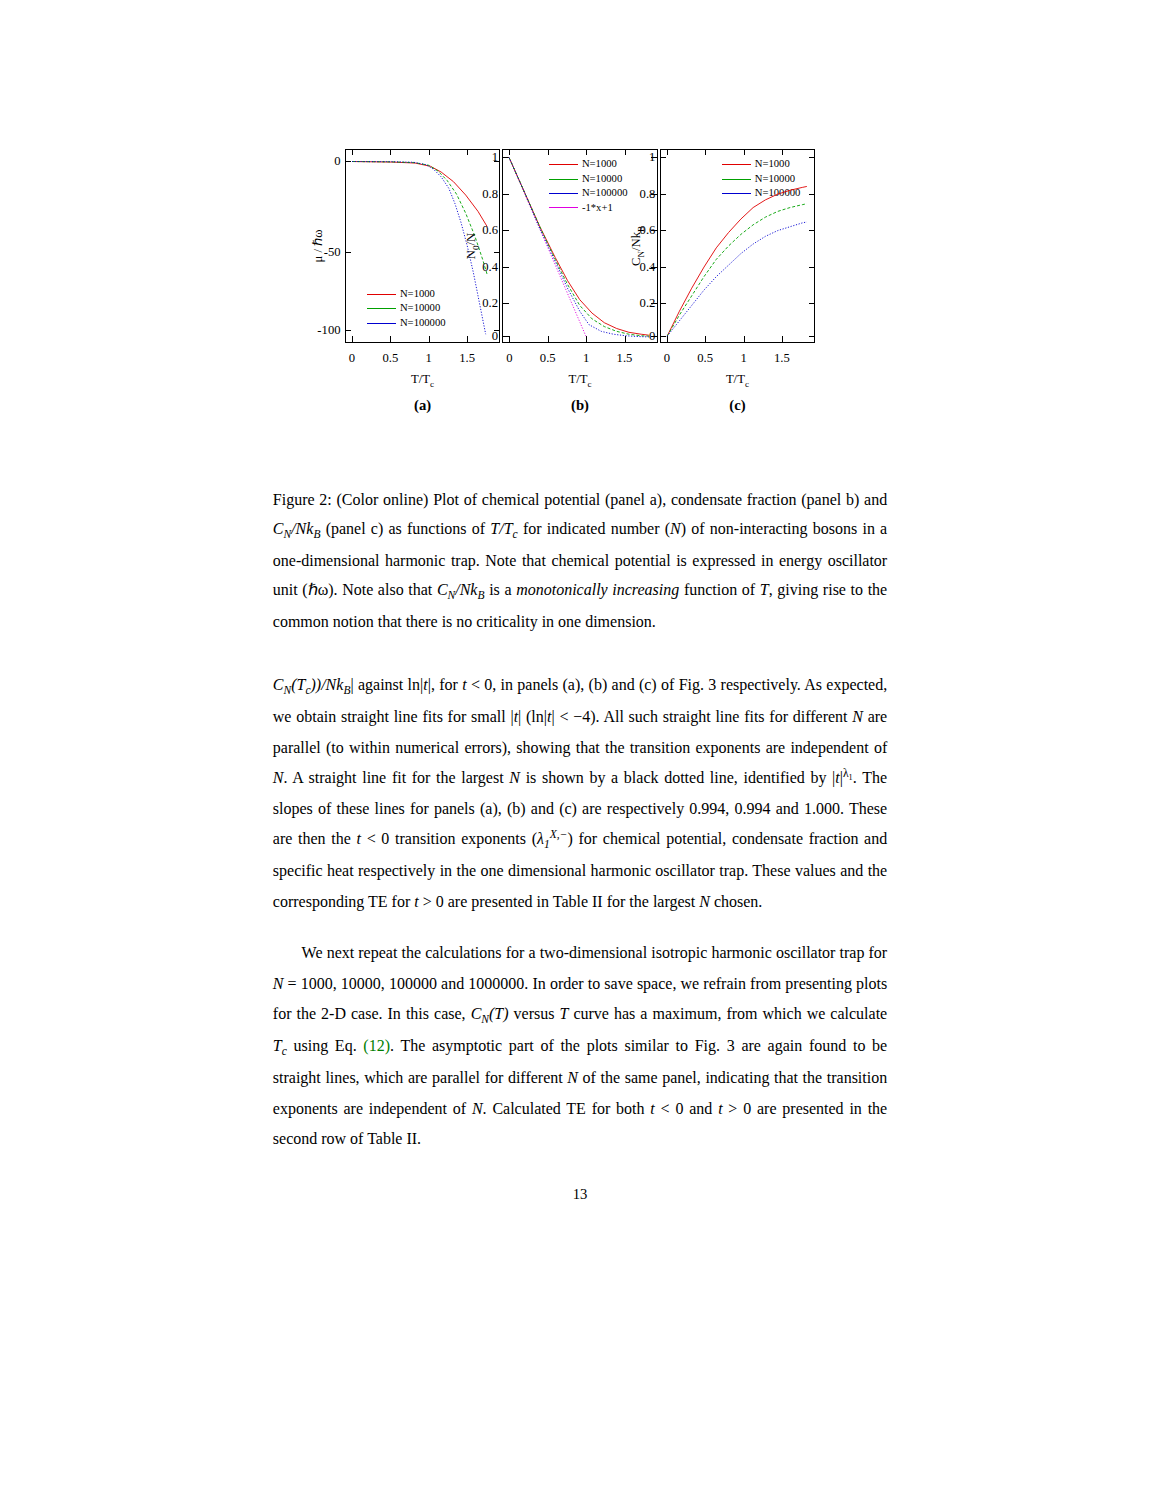μ / ℏω 0 -50 -100 0 0.5 1 1.5 T/Tc (a)
N=1000
N=10000
N=100000
N0/N 1 0.8 0.6 0.4 0.2 0 0 0.5 1 1.5 T/Tc (b)
N=1000
N=10000
N=100000
-1*x+1
CN/NkB 1 0.8 0.6 0.4 0.2 0 0 0.5 1 1.5 T/Tc (c)
N=1000
N=10000
N=100000
Figure 2: (Color online) Plot of chemical potential (panel a), condensate fraction (panel b) and CN/NkB (panel c) as functions of T/Tc for indicated number (N) of non-interacting bosons in a one-dimensional harmonic trap. Note that chemical potential is expressed in energy oscillator unit (ℏω). Note also that CN/NkB is a monotonically increasing function of T, giving rise to the common notion that there is no criticality in one dimension.
CN(Tc))/NkB| against ln|t|, for t < 0, in panels (a), (b) and (c) of Fig. 3 respectively. As expected, we obtain straight line fits for small |t| (ln|t| < −4). All such straight line fits for different N are parallel (to within numerical errors), showing that the transition exponents are independent of N. A straight line fit for the largest N is shown by a black dotted line, identified by |t|λ1. The slopes of these lines for panels (a), (b) and (c) are respectively 0.994, 0.994 and 1.000. These are then the t < 0 transition exponents (λ1X,−) for chemical potential, condensate fraction and specific heat respectively in the one dimensional harmonic oscillator trap. These values and the corresponding TE for t > 0 are presented in Table II for the largest N chosen.
We next repeat the calculations for a two-dimensional isotropic harmonic oscillator trap for N = 1000, 10000, 100000 and 1000000. In order to save space, we refrain from presenting plots for the 2-D case. In this case, CN(T) versus T curve has a maximum, from which we calculate Tc using Eq. (12). The asymptotic part of the plots similar to Fig. 3 are again found to be straight lines, which are parallel for different N of the same panel, indicating that the transition exponents are independent of N. Calculated TE for both t < 0 and t > 0 are presented in the second row of Table II.
13